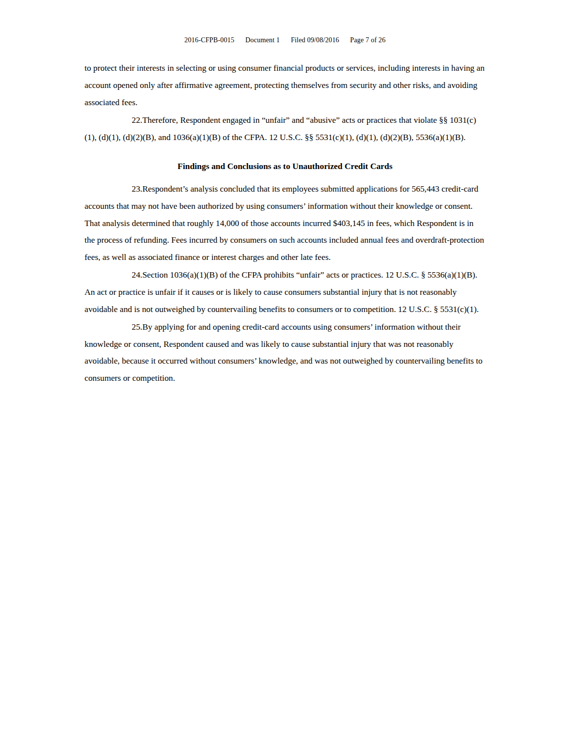2016-CFPB-0015 Document 1 Filed 09/08/2016 Page 7 of 26
to protect their interests in selecting or using consumer financial products or services, including interests in having an account opened only after affirmative agreement, protecting themselves from security and other risks, and avoiding associated fees.
22. Therefore, Respondent engaged in “unfair” and “abusive” acts or practices that violate §§ 1031(c)(1), (d)(1), (d)(2)(B), and 1036(a)(1)(B) of the CFPA. 12 U.S.C. §§ 5531(c)(1), (d)(1), (d)(2)(B), 5536(a)(1)(B).
Findings and Conclusions as to Unauthorized Credit Cards
23. Respondent’s analysis concluded that its employees submitted applications for 565,443 credit-card accounts that may not have been authorized by using consumers’ information without their knowledge or consent. That analysis determined that roughly 14,000 of those accounts incurred $403,145 in fees, which Respondent is in the process of refunding. Fees incurred by consumers on such accounts included annual fees and overdraft-protection fees, as well as associated finance or interest charges and other late fees.
24. Section 1036(a)(1)(B) of the CFPA prohibits “unfair” acts or practices. 12 U.S.C. § 5536(a)(1)(B). An act or practice is unfair if it causes or is likely to cause consumers substantial injury that is not reasonably avoidable and is not outweighed by countervailing benefits to consumers or to competition. 12 U.S.C. § 5531(c)(1).
25. By applying for and opening credit-card accounts using consumers’ information without their knowledge or consent, Respondent caused and was likely to cause substantial injury that was not reasonably avoidable, because it occurred without consumers’ knowledge, and was not outweighed by countervailing benefits to consumers or competition.